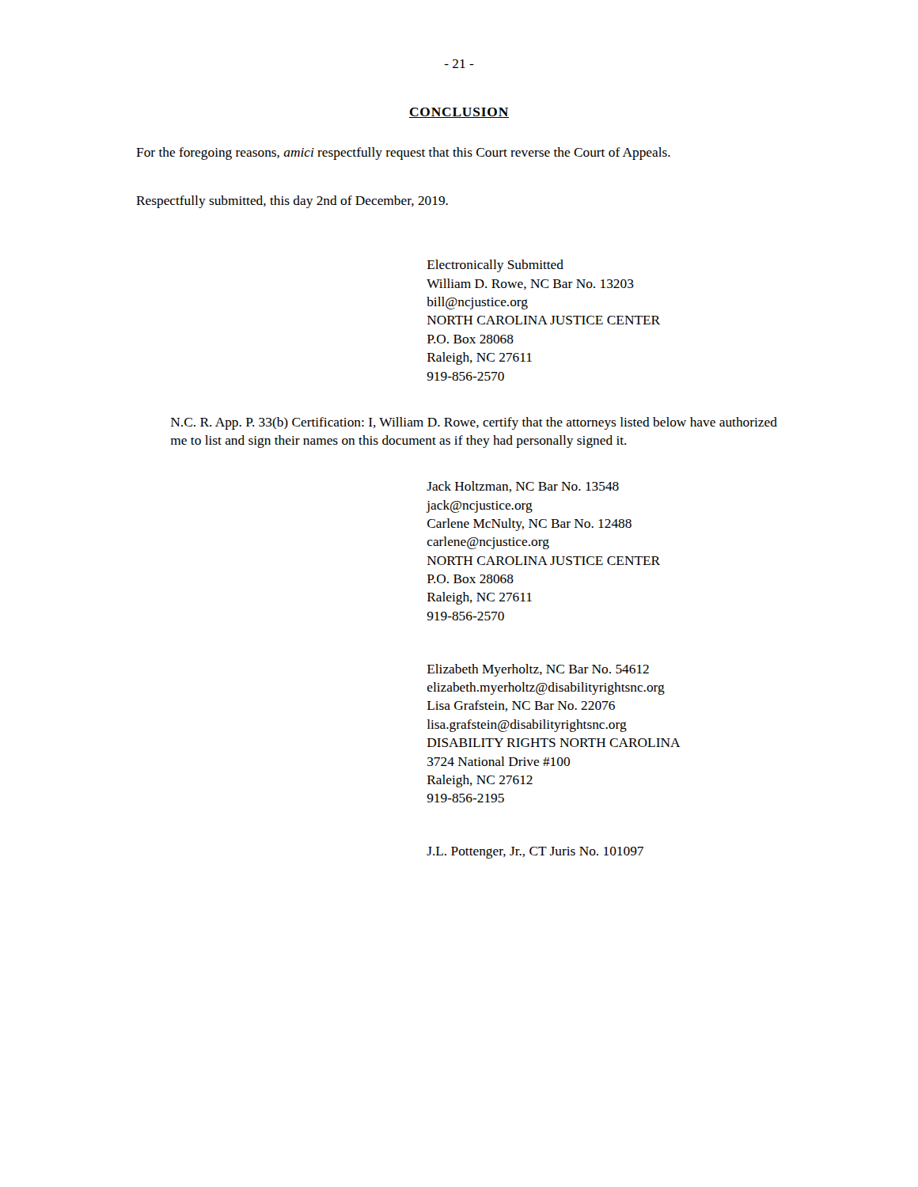- 21 -
CONCLUSION
For the foregoing reasons, amici respectfully request that this Court reverse the Court of Appeals.
Respectfully submitted, this day 2nd of December, 2019.
Electronically Submitted
William D. Rowe, NC Bar No. 13203
bill@ncjustice.org
North Carolina Justice Center
P.O. Box 28068
Raleigh, NC 27611
919-856-2570
N.C. R. App. P. 33(b) Certification: I, William D. Rowe, certify that the attorneys listed below have authorized me to list and sign their names on this document as if they had personally signed it.
Jack Holtzman, NC Bar No. 13548
jack@ncjustice.org
Carlene McNulty, NC Bar No. 12488
carlene@ncjustice.org
North Carolina Justice Center
P.O. Box 28068
Raleigh, NC 27611
919-856-2570
Elizabeth Myerholtz, NC Bar No. 54612
elizabeth.myerholtz@disabilityrightsnc.org
Lisa Grafstein, NC Bar No. 22076
lisa.grafstein@disabilityrightsnc.org
Disability Rights North Carolina
3724 National Drive #100
Raleigh, NC 27612
919-856-2195
J.L. Pottenger, Jr., CT Juris No. 101097